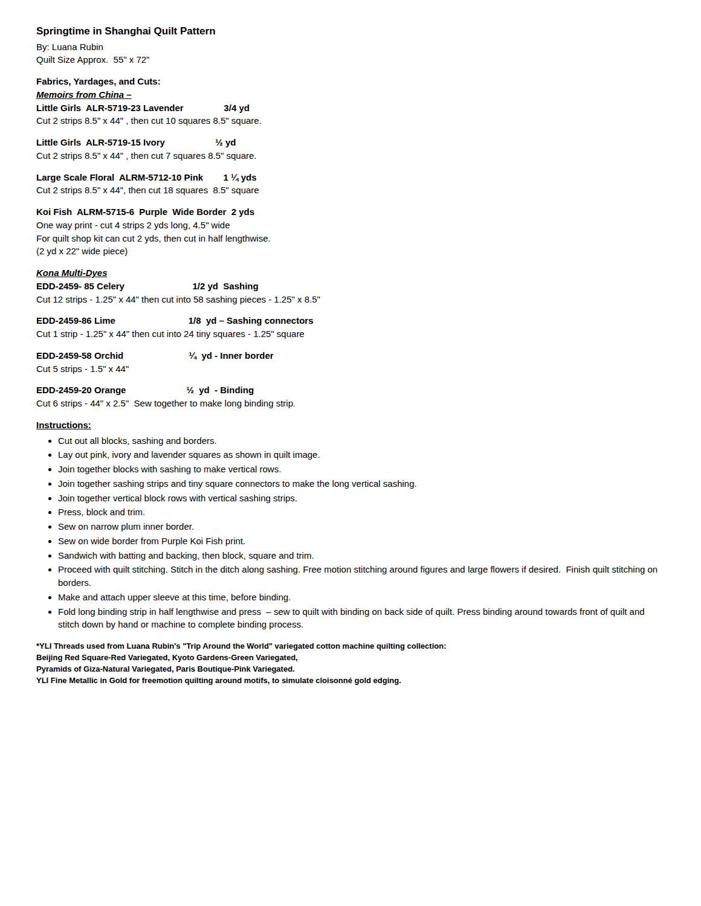Springtime in Shanghai Quilt Pattern
By: Luana Rubin
Quilt Size Approx. 55" x 72"
Fabrics, Yardages, and Cuts:
Memoirs from China –
Little Girls ALR-5719-23 Lavender 3/4 yd
Cut 2 strips 8.5" x 44" , then cut 10 squares 8.5" square.
Little Girls ALR-5719-15 Ivory ½ yd
Cut 2 strips 8.5" x 44" , then cut 7 squares 8.5" square.
Large Scale Floral ALRM-5712-10 Pink 1 ¼ yds
Cut 2 strips 8.5" x 44", then cut 18 squares 8.5" square
Koi Fish ALRM-5715-6 Purple Wide Border 2 yds
One way print - cut 4 strips 2 yds long, 4.5" wide
For quilt shop kit can cut 2 yds, then cut in half lengthwise.
(2 yd x 22" wide piece)
Kona Multi-Dyes
EDD-2459- 85 Celery 1/2 yd Sashing
Cut 12 strips - 1.25" x 44" then cut into 58 sashing pieces - 1.25" x 8.5"
EDD-2459-86 Lime 1/8 yd – Sashing connectors
Cut 1 strip - 1.25" x 44" then cut into 24 tiny squares - 1.25" square
EDD-2459-58 Orchid ¼ yd - Inner border
Cut 5 strips - 1.5" x 44"
EDD-2459-20 Orange ½ yd - Binding
Cut 6 strips - 44" x 2.5" Sew together to make long binding strip.
Instructions:
Cut out all blocks, sashing and borders.
Lay out pink, ivory and lavender squares as shown in quilt image.
Join together blocks with sashing to make vertical rows.
Join together sashing strips and tiny square connectors to make the long vertical sashing.
Join together vertical block rows with vertical sashing strips.
Press, block and trim.
Sew on narrow plum inner border.
Sew on wide border from Purple Koi Fish print.
Sandwich with batting and backing, then block, square and trim.
Proceed with quilt stitching. Stitch in the ditch along sashing. Free motion stitching around figures and large flowers if desired. Finish quilt stitching on borders.
Make and attach upper sleeve at this time, before binding.
Fold long binding strip in half lengthwise and press – sew to quilt with binding on back side of quilt. Press binding around towards front of quilt and stitch down by hand or machine to complete binding process.
*YLI Threads used from Luana Rubin's "Trip Around the World" variegated cotton machine quilting collection:
Beijing Red Square-Red Variegated, Kyoto Gardens-Green Variegated,
Pyramids of Giza-Natural Variegated, Paris Boutique-Pink Variegated.
YLI Fine Metallic in Gold for freemotion quilting around motifs, to simulate cloisonné gold edging.